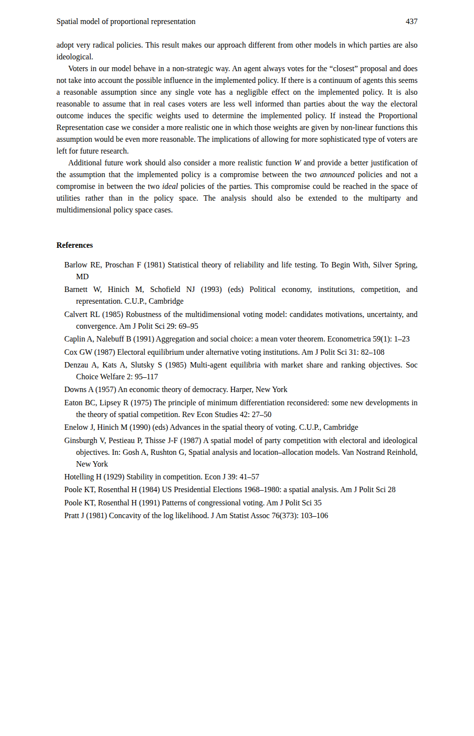Spatial model of proportional representation 437
adopt very radical policies. This result makes our approach different from other models in which parties are also ideological.
Voters in our model behave in a non-strategic way. An agent always votes for the “closest” proposal and does not take into account the possible influence in the implemented policy. If there is a continuum of agents this seems a reasonable assumption since any single vote has a negligible effect on the implemented policy. It is also reasonable to assume that in real cases voters are less well informed than parties about the way the electoral outcome induces the specific weights used to determine the implemented policy. If instead the Proportional Representation case we consider a more realistic one in which those weights are given by non-linear functions this assumption would be even more reasonable. The implications of allowing for more sophisticated type of voters are left for future research.
Additional future work should also consider a more realistic function W and provide a better justification of the assumption that the implemented policy is a compromise between the two announced policies and not a compromise in between the two ideal policies of the parties. This compromise could be reached in the space of utilities rather than in the policy space. The analysis should also be extended to the multiparty and multidimensional policy space cases.
References
Barlow RE, Proschan F (1981) Statistical theory of reliability and life testing. To Begin With, Silver Spring, MD
Barnett W, Hinich M, Schofield NJ (1993) (eds) Political economy, institutions, competition, and representation. C.U.P., Cambridge
Calvert RL (1985) Robustness of the multidimensional voting model: candidates motivations, uncertainty, and convergence. Am J Polit Sci 29: 69–95
Caplin A, Nalebuff B (1991) Aggregation and social choice: a mean voter theorem. Econometrica 59(1): 1–23
Cox GW (1987) Electoral equilibrium under alternative voting institutions. Am J Polit Sci 31: 82–108
Denzau A, Kats A, Slutsky S (1985) Multi-agent equilibria with market share and ranking objectives. Soc Choice Welfare 2: 95–117
Downs A (1957) An economic theory of democracy. Harper, New York
Eaton BC, Lipsey R (1975) The principle of minimum differentiation reconsidered: some new developments in the theory of spatial competition. Rev Econ Studies 42: 27–50
Enelow J, Hinich M (1990) (eds) Advances in the spatial theory of voting. C.U.P., Cambridge
Ginsburgh V, Pestieau P, Thisse J-F (1987) A spatial model of party competition with electoral and ideological objectives. In: Gosh A, Rushton G, Spatial analysis and location–allocation models. Van Nostrand Reinhold, New York
Hotelling H (1929) Stability in competition. Econ J 39: 41–57
Poole KT, Rosenthal H (1984) US Presidential Elections 1968–1980: a spatial analysis. Am J Polit Sci 28
Poole KT, Rosenthal H (1991) Patterns of congressional voting. Am J Polit Sci 35
Pratt J (1981) Concavity of the log likelihood. J Am Statist Assoc 76(373): 103–106